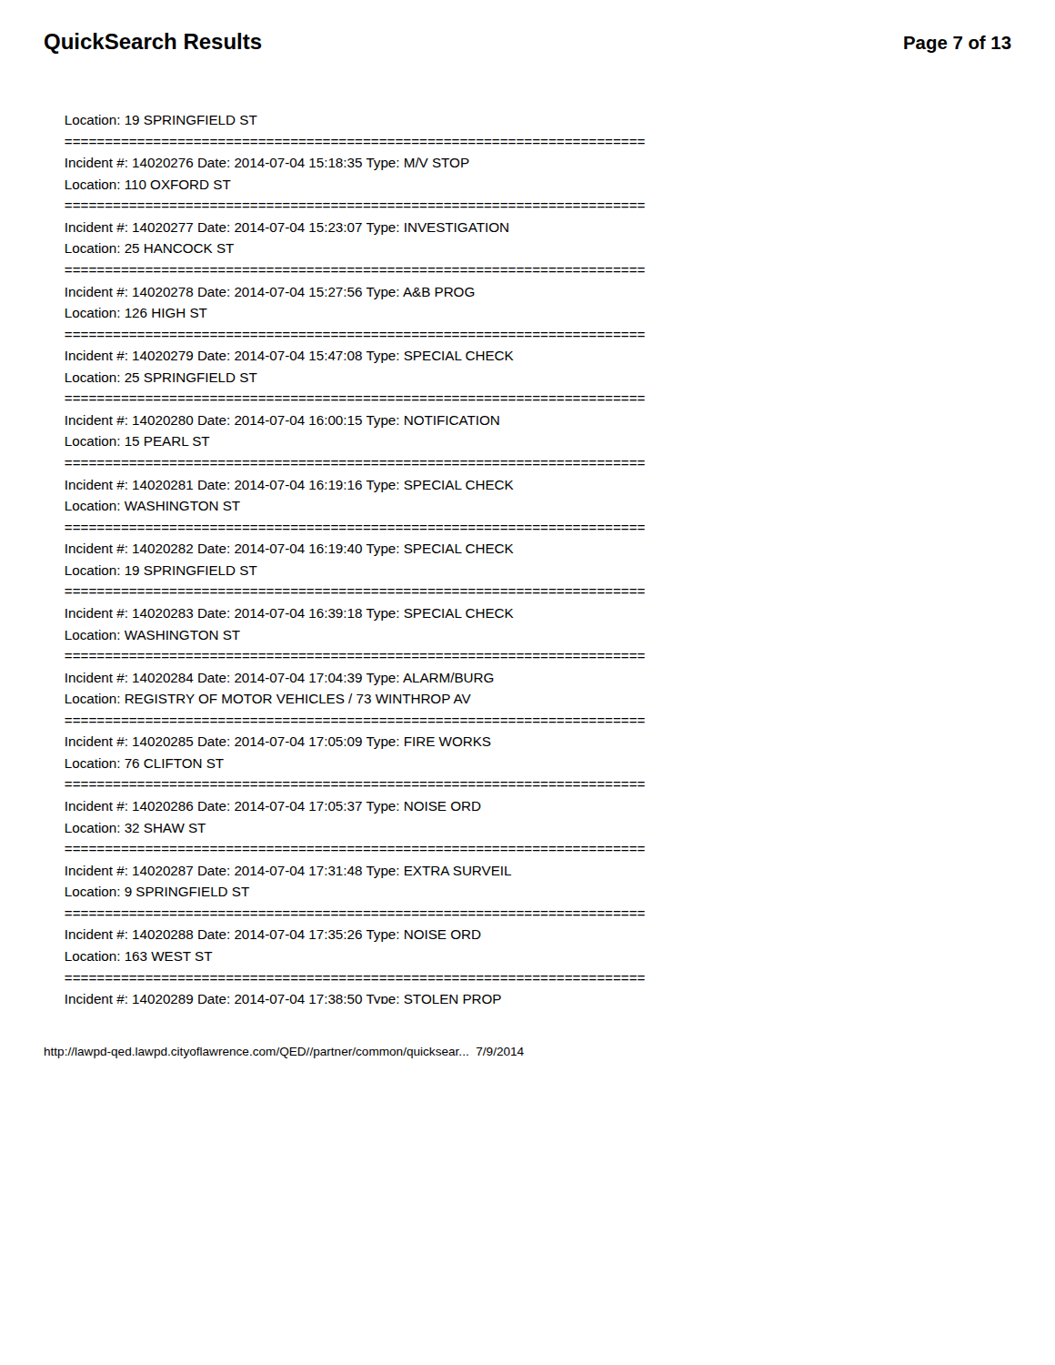QuickSearch Results Page 7 of 13
Location: 19 SPRINGFIELD ST
========================================================================
Incident #: 14020276 Date: 2014-07-04 15:18:35 Type: M/V STOP
Location: 110 OXFORD ST
========================================================================
Incident #: 14020277 Date: 2014-07-04 15:23:07 Type: INVESTIGATION
Location: 25 HANCOCK ST
========================================================================
Incident #: 14020278 Date: 2014-07-04 15:27:56 Type: A&B PROG
Location: 126 HIGH ST
========================================================================
Incident #: 14020279 Date: 2014-07-04 15:47:08 Type: SPECIAL CHECK
Location: 25 SPRINGFIELD ST
========================================================================
Incident #: 14020280 Date: 2014-07-04 16:00:15 Type: NOTIFICATION
Location: 15 PEARL ST
========================================================================
Incident #: 14020281 Date: 2014-07-04 16:19:16 Type: SPECIAL CHECK
Location: WASHINGTON ST
========================================================================
Incident #: 14020282 Date: 2014-07-04 16:19:40 Type: SPECIAL CHECK
Location: 19 SPRINGFIELD ST
========================================================================
Incident #: 14020283 Date: 2014-07-04 16:39:18 Type: SPECIAL CHECK
Location: WASHINGTON ST
========================================================================
Incident #: 14020284 Date: 2014-07-04 17:04:39 Type: ALARM/BURG
Location: REGISTRY OF MOTOR VEHICLES / 73 WINTHROP AV
========================================================================
Incident #: 14020285 Date: 2014-07-04 17:05:09 Type: FIRE WORKS
Location: 76 CLIFTON ST
========================================================================
Incident #: 14020286 Date: 2014-07-04 17:05:37 Type: NOISE ORD
Location: 32 SHAW ST
========================================================================
Incident #: 14020287 Date: 2014-07-04 17:31:48 Type: EXTRA SURVEIL
Location: 9 SPRINGFIELD ST
========================================================================
Incident #: 14020288 Date: 2014-07-04 17:35:26 Type: NOISE ORD
Location: 163 WEST ST
========================================================================
Incident #: 14020289 Date: 2014-07-04 17:38:50 Type: STOLEN PROP
http://lawpd-qed.lawpd.cityoflawrence.com/QED//partner/common/quicksear... 7/9/2014